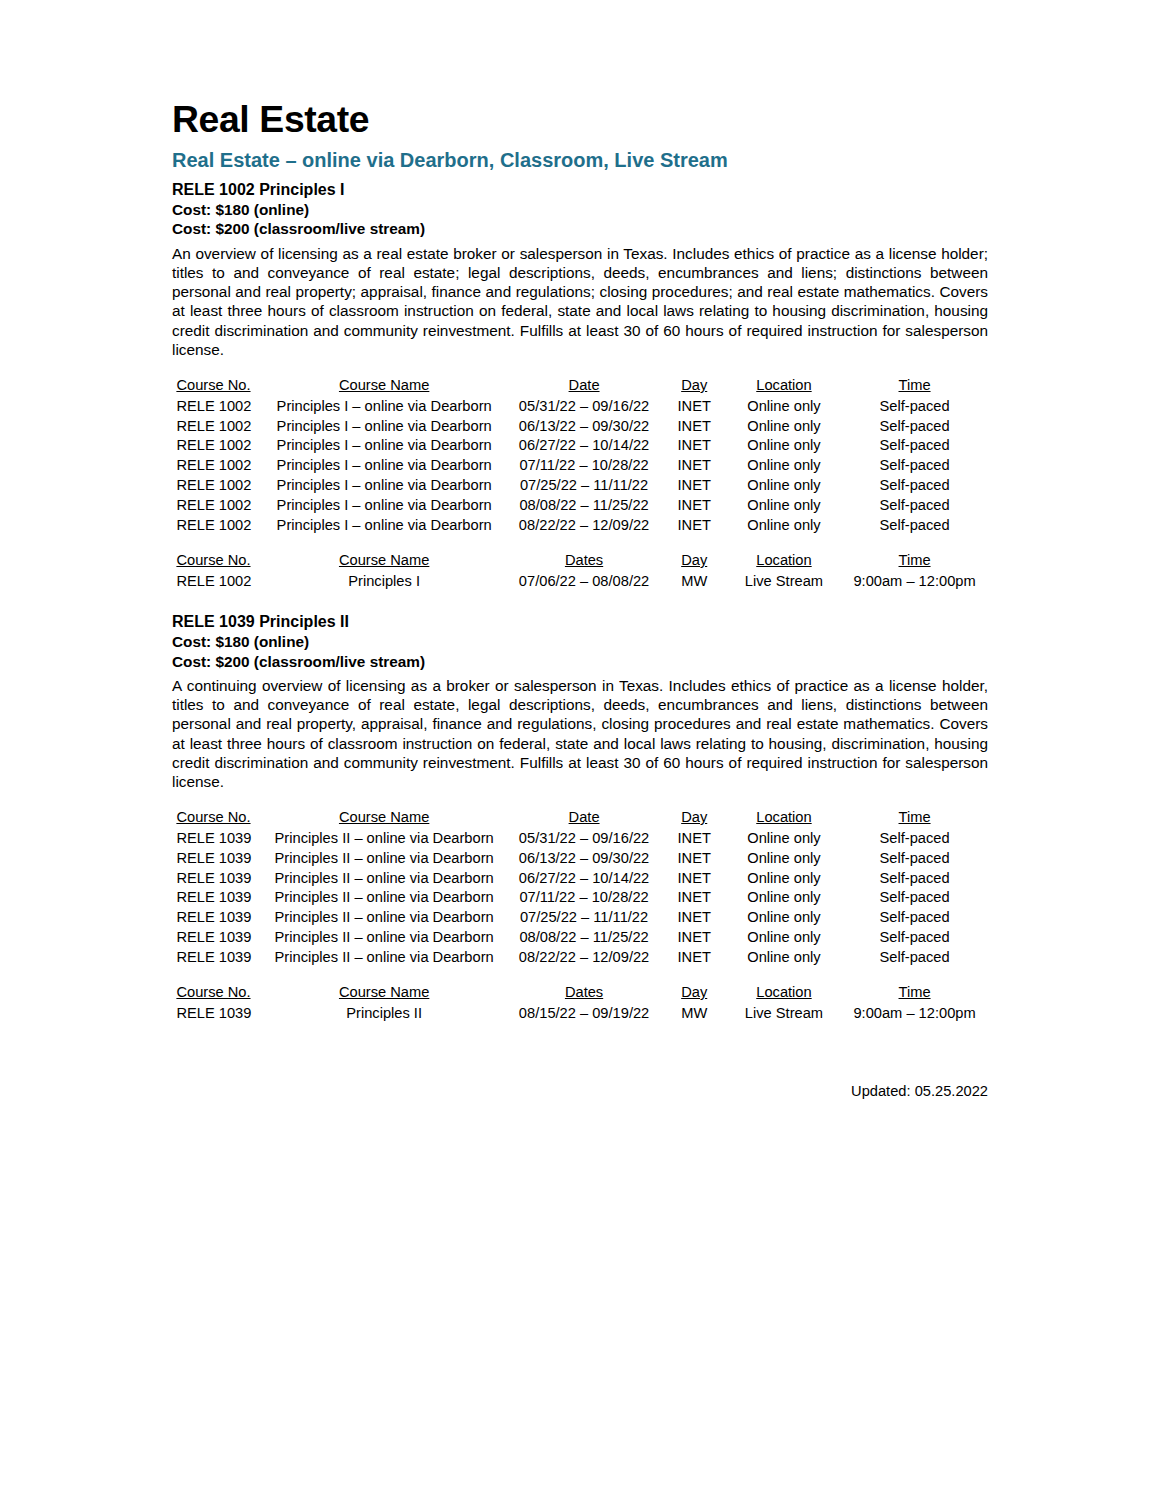Real Estate
Real Estate – online via Dearborn, Classroom, Live Stream
RELE 1002 Principles I
Cost: $180 (online)
Cost: $200 (classroom/live stream)
An overview of licensing as a real estate broker or salesperson in Texas. Includes ethics of practice as a license holder; titles to and conveyance of real estate; legal descriptions, deeds, encumbrances and liens; distinctions between personal and real property; appraisal, finance and regulations; closing procedures; and real estate mathematics. Covers at least three hours of classroom instruction on federal, state and local laws relating to housing discrimination, housing credit discrimination and community reinvestment. Fulfills at least 30 of 60 hours of required instruction for salesperson license.
| Course No. | Course Name | Date | Day | Location | Time |
| --- | --- | --- | --- | --- | --- |
| RELE 1002 | Principles I – online via Dearborn | 05/31/22 – 09/16/22 | INET | Online only | Self-paced |
| RELE 1002 | Principles I – online via Dearborn | 06/13/22 – 09/30/22 | INET | Online only | Self-paced |
| RELE 1002 | Principles I – online via Dearborn | 06/27/22 – 10/14/22 | INET | Online only | Self-paced |
| RELE 1002 | Principles I – online via Dearborn | 07/11/22 – 10/28/22 | INET | Online only | Self-paced |
| RELE 1002 | Principles I – online via Dearborn | 07/25/22 – 11/11/22 | INET | Online only | Self-paced |
| RELE 1002 | Principles I – online via Dearborn | 08/08/22 – 11/25/22 | INET | Online only | Self-paced |
| RELE 1002 | Principles I – online via Dearborn | 08/22/22 – 12/09/22 | INET | Online only | Self-paced |
| Course No. | Course Name | Dates | Day | Location | Time |
| --- | --- | --- | --- | --- | --- |
| RELE 1002 | Principles I | 07/06/22 – 08/08/22 | MW | Live Stream | 9:00am – 12:00pm |
RELE 1039 Principles II
Cost: $180 (online)
Cost: $200 (classroom/live stream)
A continuing overview of licensing as a broker or salesperson in Texas. Includes ethics of practice as a license holder, titles to and conveyance of real estate, legal descriptions, deeds, encumbrances and liens, distinctions between personal and real property, appraisal, finance and regulations, closing procedures and real estate mathematics. Covers at least three hours of classroom instruction on federal, state and local laws relating to housing, discrimination, housing credit discrimination and community reinvestment. Fulfills at least 30 of 60 hours of required instruction for salesperson license.
| Course No. | Course Name | Date | Day | Location | Time |
| --- | --- | --- | --- | --- | --- |
| RELE 1039 | Principles II – online via Dearborn | 05/31/22 – 09/16/22 | INET | Online only | Self-paced |
| RELE 1039 | Principles II – online via Dearborn | 06/13/22 – 09/30/22 | INET | Online only | Self-paced |
| RELE 1039 | Principles II – online via Dearborn | 06/27/22 – 10/14/22 | INET | Online only | Self-paced |
| RELE 1039 | Principles II – online via Dearborn | 07/11/22 – 10/28/22 | INET | Online only | Self-paced |
| RELE 1039 | Principles II – online via Dearborn | 07/25/22 – 11/11/22 | INET | Online only | Self-paced |
| RELE 1039 | Principles II – online via Dearborn | 08/08/22 – 11/25/22 | INET | Online only | Self-paced |
| RELE 1039 | Principles II – online via Dearborn | 08/22/22 – 12/09/22 | INET | Online only | Self-paced |
| Course No. | Course Name | Dates | Day | Location | Time |
| --- | --- | --- | --- | --- | --- |
| RELE 1039 | Principles II | 08/15/22 – 09/19/22 | MW | Live Stream | 9:00am – 12:00pm |
Updated: 05.25.2022